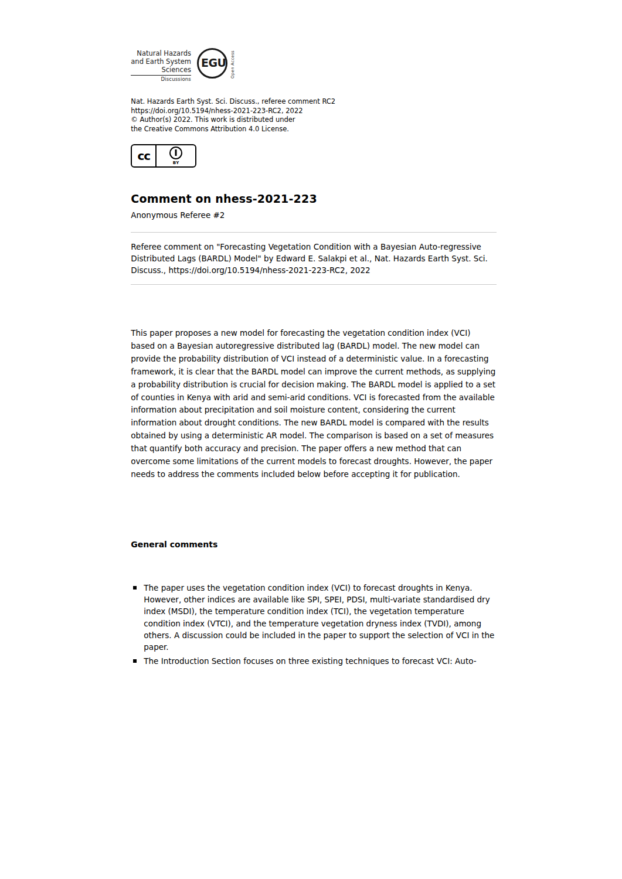Natural Hazards and Earth System Sciences Discussions
EGU
Open Access
Nat. Hazards Earth Syst. Sci. Discuss., referee comment RC2
https://doi.org/10.5194/nhess-2021-223-RC2, 2022
© Author(s) 2022. This work is distributed under
the Creative Commons Attribution 4.0 License.
cc
BY
Comment on nhess-2021-223
Anonymous Referee #2
Referee comment on "Forecasting Vegetation Condition with a Bayesian Auto-regressive Distributed Lags (BARDL) Model" by Edward E. Salakpi et al., Nat. Hazards Earth Syst. Sci. Discuss., https://doi.org/10.5194/nhess-2021-223-RC2, 2022
This paper proposes a new model for forecasting the vegetation condition index (VCI) based on a Bayesian autoregressive distributed lag (BARDL) model. The new model can provide the probability distribution of VCI instead of a deterministic value. In a forecasting framework, it is clear that the BARDL model can improve the current methods, as supplying a probability distribution is crucial for decision making. The BARDL model is applied to a set of counties in Kenya with arid and semi-arid conditions. VCI is forecasted from the available information about precipitation and soil moisture content, considering the current information about drought conditions. The new BARDL model is compared with the results obtained by using a deterministic AR model. The comparison is based on a set of measures that quantify both accuracy and precision. The paper offers a new method that can overcome some limitations of the current models to forecast droughts. However, the paper needs to address the comments included below before accepting it for publication.
General comments
The paper uses the vegetation condition index (VCI) to forecast droughts in Kenya. However, other indices are available like SPI, SPEI, PDSI, multi-variate standardised dry index (MSDI), the temperature condition index (TCI), the vegetation temperature condition index (VTCI), and the temperature vegetation dryness index (TVDI), among others. A discussion could be included in the paper to support the selection of VCI in the paper.
The Introduction Section focuses on three existing techniques to forecast VCI: Auto-